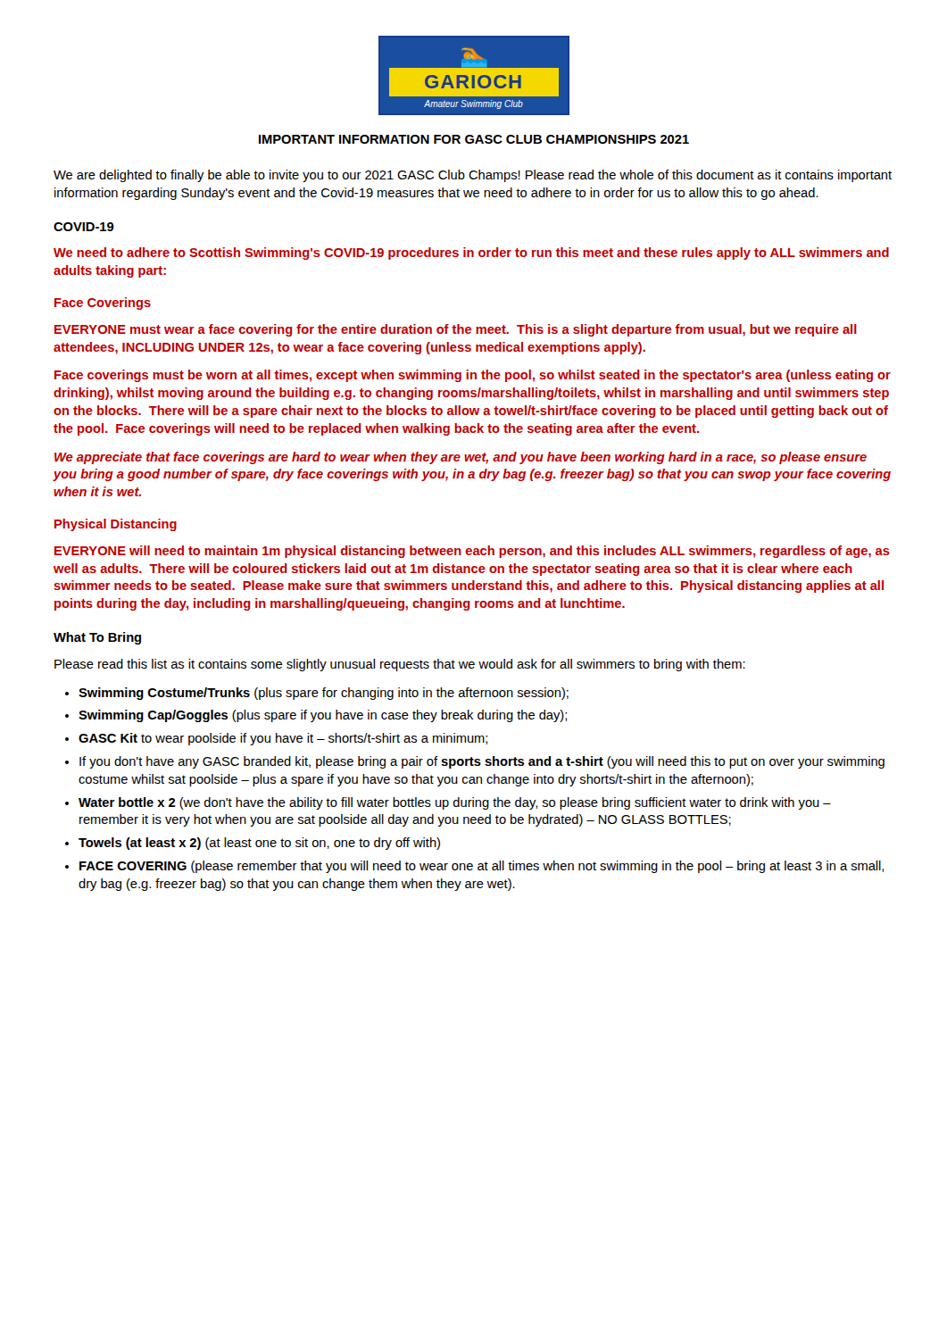🏊
GARIOCH
Amateur Swimming Club
IMPORTANT INFORMATION FOR GASC CLUB CHAMPIONSHIPS 2021
We are delighted to finally be able to invite you to our 2021 GASC Club Champs! Please read the whole of this document as it contains important information regarding Sunday's event and the Covid-19 measures that we need to adhere to in order for us to allow this to go ahead.
COVID-19
We need to adhere to Scottish Swimming's COVID-19 procedures in order to run this meet and these rules apply to ALL swimmers and adults taking part:
Face Coverings
EVERYONE must wear a face covering for the entire duration of the meet. This is a slight departure from usual, but we require all attendees, INCLUDING UNDER 12s, to wear a face covering (unless medical exemptions apply).
Face coverings must be worn at all times, except when swimming in the pool, so whilst seated in the spectator's area (unless eating or drinking), whilst moving around the building e.g. to changing rooms/marshalling/toilets, whilst in marshalling and until swimmers step on the blocks. There will be a spare chair next to the blocks to allow a towel/t-shirt/face covering to be placed until getting back out of the pool. Face coverings will need to be replaced when walking back to the seating area after the event.
We appreciate that face coverings are hard to wear when they are wet, and you have been working hard in a race, so please ensure you bring a good number of spare, dry face coverings with you, in a dry bag (e.g. freezer bag) so that you can swop your face covering when it is wet.
Physical Distancing
EVERYONE will need to maintain 1m physical distancing between each person, and this includes ALL swimmers, regardless of age, as well as adults. There will be coloured stickers laid out at 1m distance on the spectator seating area so that it is clear where each swimmer needs to be seated. Please make sure that swimmers understand this, and adhere to this. Physical distancing applies at all points during the day, including in marshalling/queueing, changing rooms and at lunchtime.
What To Bring
Please read this list as it contains some slightly unusual requests that we would ask for all swimmers to bring with them:
Swimming Costume/Trunks (plus spare for changing into in the afternoon session);
Swimming Cap/Goggles (plus spare if you have in case they break during the day);
GASC Kit to wear poolside if you have it – shorts/t-shirt as a minimum;
If you don't have any GASC branded kit, please bring a pair of sports shorts and a t-shirt (you will need this to put on over your swimming costume whilst sat poolside – plus a spare if you have so that you can change into dry shorts/t-shirt in the afternoon);
Water bottle x 2 (we don't have the ability to fill water bottles up during the day, so please bring sufficient water to drink with you – remember it is very hot when you are sat poolside all day and you need to be hydrated) – NO GLASS BOTTLES;
Towels (at least x 2) (at least one to sit on, one to dry off with)
FACE COVERING (please remember that you will need to wear one at all times when not swimming in the pool – bring at least 3 in a small, dry bag (e.g. freezer bag) so that you can change them when they are wet).